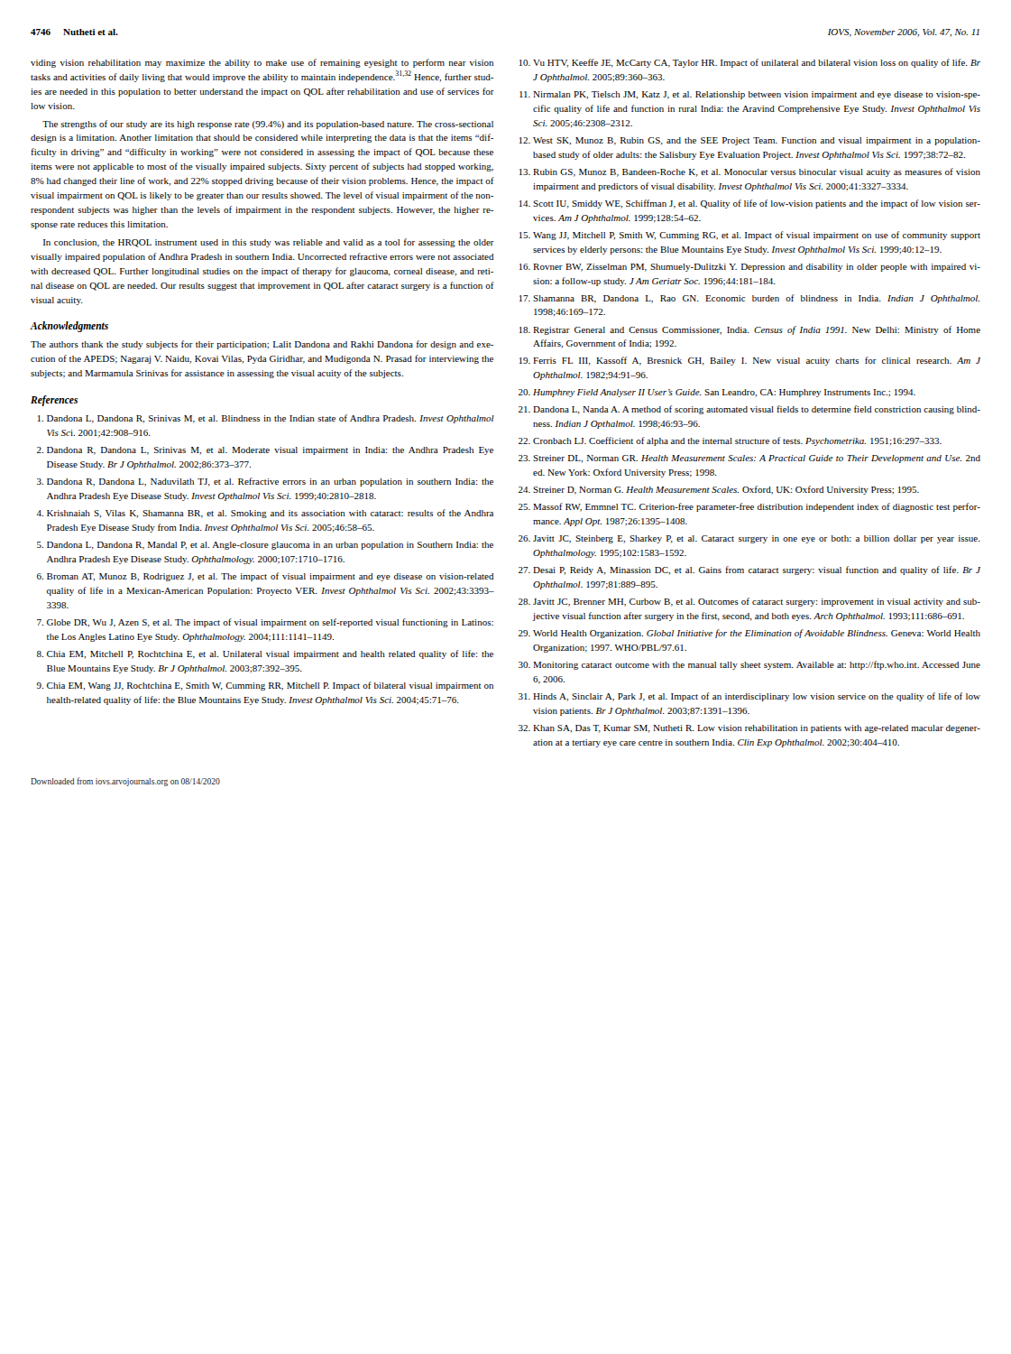4746 Nutheti et al.
IOVS, November 2006, Vol. 47, No. 11
viding vision rehabilitation may maximize the ability to make use of remaining eyesight to perform near vision tasks and activities of daily living that would improve the ability to maintain independence.31,32 Hence, further studies are needed in this population to better understand the impact on QOL after rehabilitation and use of services for low vision.
The strengths of our study are its high response rate (99.4%) and its population-based nature. The cross-sectional design is a limitation. Another limitation that should be considered while interpreting the data is that the items “difficulty in driving” and “difficulty in working” were not considered in assessing the impact of QOL because these items were not applicable to most of the visually impaired subjects. Sixty percent of subjects had stopped working, 8% had changed their line of work, and 22% stopped driving because of their vision problems. Hence, the impact of visual impairment on QOL is likely to be greater than our results showed. The level of visual impairment of the nonrespondent subjects was higher than the levels of impairment in the respondent subjects. However, the higher response rate reduces this limitation.
In conclusion, the HRQOL instrument used in this study was reliable and valid as a tool for assessing the older visually impaired population of Andhra Pradesh in southern India. Uncorrected refractive errors were not associated with decreased QOL. Further longitudinal studies on the impact of therapy for glaucoma, corneal disease, and retinal disease on QOL are needed. Our results suggest that improvement in QOL after cataract surgery is a function of visual acuity.
Acknowledgments
The authors thank the study subjects for their participation; Lalit Dandona and Rakhi Dandona for design and execution of the APEDS; Nagaraj V. Naidu, Kovai Vilas, Pyda Giridhar, and Mudigonda N. Prasad for interviewing the subjects; and Marmamula Srinivas for assistance in assessing the visual acuity of the subjects.
References
Dandona L, Dandona R, Srinivas M, et al. Blindness in the Indian state of Andhra Pradesh. Invest Ophthalmol Vis Sci. 2001;42:908–916.
Dandona R, Dandona L, Srinivas M, et al. Moderate visual impairment in India: the Andhra Pradesh Eye Disease Study. Br J Ophthalmol. 2002;86:373–377.
Dandona R, Dandona L, Naduvilath TJ, et al. Refractive errors in an urban population in southern India: the Andhra Pradesh Eye Disease Study. Invest Opthalmol Vis Sci. 1999;40:2810–2818.
Krishnaiah S, Vilas K, Shamanna BR, et al. Smoking and its association with cataract: results of the Andhra Pradesh Eye Disease Study from India. Invest Ophthalmol Vis Sci. 2005;46:58–65.
Dandona L, Dandona R, Mandal P, et al. Angle-closure glaucoma in an urban population in Southern India: the Andhra Pradesh Eye Disease Study. Ophthalmology. 2000;107:1710–1716.
Broman AT, Munoz B, Rodriguez J, et al. The impact of visual impairment and eye disease on vision-related quality of life in a Mexican-American Population: Proyecto VER. Invest Ophthalmol Vis Sci. 2002;43:3393–3398.
Globe DR, Wu J, Azen S, et al. The impact of visual impairment on self-reported visual functioning in Latinos: the Los Angles Latino Eye Study. Ophthalmology. 2004;111:1141–1149.
Chia EM, Mitchell P, Rochtchina E, et al. Unilateral visual impairment and health related quality of life: the Blue Mountains Eye Study. Br J Ophthalmol. 2003;87:392–395.
Chia EM, Wang JJ, Rochtchina E, Smith W, Cumming RR, Mitchell P. Impact of bilateral visual impairment on health-related quality of life: the Blue Mountains Eye Study. Invest Ophthalmol Vis Sci. 2004;45:71–76.
Vu HTV, Keeffe JE, McCarty CA, Taylor HR. Impact of unilateral and bilateral vision loss on quality of life. Br J Ophthalmol. 2005;89:360–363.
Nirmalan PK, Tielsch JM, Katz J, et al. Relationship between vision impairment and eye disease to vision-specific quality of life and function in rural India: the Aravind Comprehensive Eye Study. Invest Ophthalmol Vis Sci. 2005;46:2308–2312.
West SK, Munoz B, Rubin GS, and the SEE Project Team. Function and visual impairment in a population-based study of older adults: the Salisbury Eye Evaluation Project. Invest Ophthalmol Vis Sci. 1997;38:72–82.
Rubin GS, Munoz B, Bandeen-Roche K, et al. Monocular versus binocular visual acuity as measures of vision impairment and predictors of visual disability. Invest Ophthalmol Vis Sci. 2000;41:3327–3334.
Scott IU, Smiddy WE, Schiffman J, et al. Quality of life of low-vision patients and the impact of low vision services. Am J Ophthalmol. 1999;128:54–62.
Wang JJ, Mitchell P, Smith W, Cumming RG, et al. Impact of visual impairment on use of community support services by elderly persons: the Blue Mountains Eye Study. Invest Ophthalmol Vis Sci. 1999;40:12–19.
Rovner BW, Zisselman PM, Shumuely-Dulitzki Y. Depression and disability in older people with impaired vision: a follow-up study. J Am Geriatr Soc. 1996;44:181–184.
Shamanna BR, Dandona L, Rao GN. Economic burden of blindness in India. Indian J Ophthalmol. 1998;46:169–172.
Registrar General and Census Commissioner, India. Census of India 1991. New Delhi: Ministry of Home Affairs, Government of India; 1992.
Ferris FL III, Kassoff A, Bresnick GH, Bailey I. New visual acuity charts for clinical research. Am J Ophthalmol. 1982;94:91–96.
Humphrey Field Analyser II User’s Guide. San Leandro, CA: Humphrey Instruments Inc.; 1994.
Dandona L, Nanda A. A method of scoring automated visual fields to determine field constriction causing blindness. Indian J Opthalmol. 1998;46:93–96.
Cronbach LJ. Coefficient of alpha and the internal structure of tests. Psychometrika. 1951;16:297–333.
Streiner DL, Norman GR. Health Measurement Scales: A Practical Guide to Their Development and Use. 2nd ed. New York: Oxford University Press; 1998.
Streiner D, Norman G. Health Measurement Scales. Oxford, UK: Oxford University Press; 1995.
Massof RW, Emmnel TC. Criterion-free parameter-free distribution independent index of diagnostic test performance. Appl Opt. 1987;26:1395–1408.
Javitt JC, Steinberg E, Sharkey P, et al. Cataract surgery in one eye or both: a billion dollar per year issue. Ophthalmology. 1995;102:1583–1592.
Desai P, Reidy A, Minassion DC, et al. Gains from cataract surgery: visual function and quality of life. Br J Ophthalmol. 1997;81:889–895.
Javitt JC, Brenner MH, Curbow B, et al. Outcomes of cataract surgery: improvement in visual activity and subjective visual function after surgery in the first, second, and both eyes. Arch Ophthalmol. 1993;111:686–691.
World Health Organization. Global Initiative for the Elimination of Avoidable Blindness. Geneva: World Health Organization; 1997. WHO/PBL/97.61.
Monitoring cataract outcome with the manual tally sheet system. Available at: http://ftp.who.int. Accessed June 6, 2006.
Hinds A, Sinclair A, Park J, et al. Impact of an interdisciplinary low vision service on the quality of life of low vision patients. Br J Ophthalmol. 2003;87:1391–1396.
Khan SA, Das T, Kumar SM, Nutheti R. Low vision rehabilitation in patients with age-related macular degeneration at a tertiary eye care centre in southern India. Clin Exp Ophthalmol. 2002;30:404–410.
Downloaded from iovs.arvojournals.org on 08/14/2020